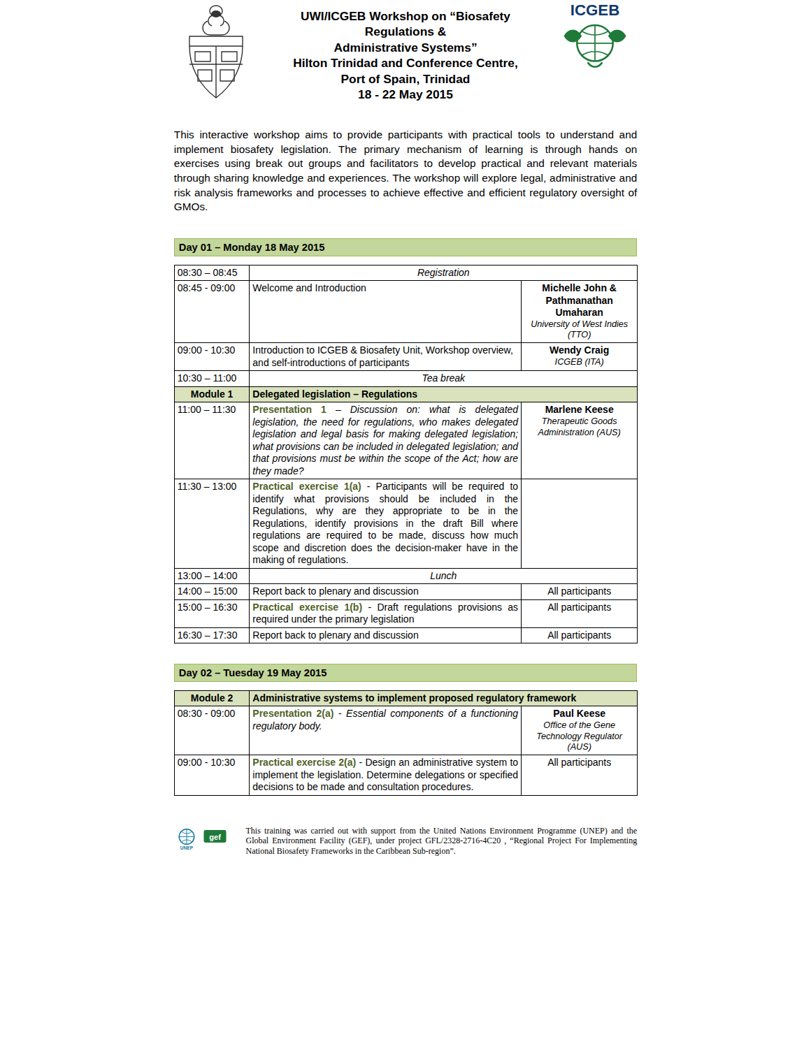UWI/ICGEB Workshop on “Biosafety Regulations & Administrative Systems” Hilton Trinidad and Conference Centre, Port of Spain, Trinidad 18 - 22 May 2015
This interactive workshop aims to provide participants with practical tools to understand and implement biosafety legislation. The primary mechanism of learning is through hands on exercises using break out groups and facilitators to develop practical and relevant materials through sharing knowledge and experiences. The workshop will explore legal, administrative and risk analysis frameworks and processes to achieve effective and efficient regulatory oversight of GMOs.
Day 01 – Monday 18 May 2015
| 08:30 – 08:45 | Registration |
| 08:45 - 09:00 | Welcome and Introduction | Michelle John & Pathmanathan Umaharan University of West Indies (TTO) |
| 09:00 - 10:30 | Introduction to ICGEB & Biosafety Unit, Workshop overview, and self-introductions of participants | Wendy Craig ICGEB (ITA) |
| 10:30 – 11:00 | Tea break |
| Module 1 | Delegated legislation – Regulations |
| 11:00 – 11:30 | Presentation 1 – Discussion on: what is delegated legislation, the need for regulations, who makes delegated legislation and legal basis for making delegated legislation; what provisions can be included in delegated legislation; and that provisions must be within the scope of the Act; how are they made? | Marlene Keese Therapeutic Goods Administration (AUS) |
| 11:30 – 13:00 | Practical exercise 1(a) - Participants will be required to identify what provisions should be included in the Regulations, why are they appropriate to be in the Regulations, identify provisions in the draft Bill where regulations are required to be made, discuss how much scope and discretion does the decision-maker have in the making of regulations. | |
| 13:00 – 14:00 | Lunch |
| 14:00 – 15:00 | Report back to plenary and discussion | All participants |
| 15:00 – 16:30 | Practical exercise 1(b) - Draft regulations provisions as required under the primary legislation | All participants |
| 16:30 – 17:30 | Report back to plenary and discussion | All participants |
Day 02 – Tuesday 19 May 2015
| Module 2 | Administrative systems to implement proposed regulatory framework |
| 08:30 - 09:00 | Presentation 2(a) - Essential components of a functioning regulatory body. | Paul Keese Office of the Gene Technology Regulator (AUS) |
| 09:00 - 10:30 | Practical exercise 2(a) - Design an administrative system to implement the legislation. Determine delegations or specified decisions to be made and consultation procedures. | All participants |
This training was carried out with support from the United Nations Environment Programme (UNEP) and the Global Environment Facility (GEF), under project GFL/2328-2716-4C20 , “Regional Project For Implementing National Biosafety Frameworks in the Caribbean Sub-region”.